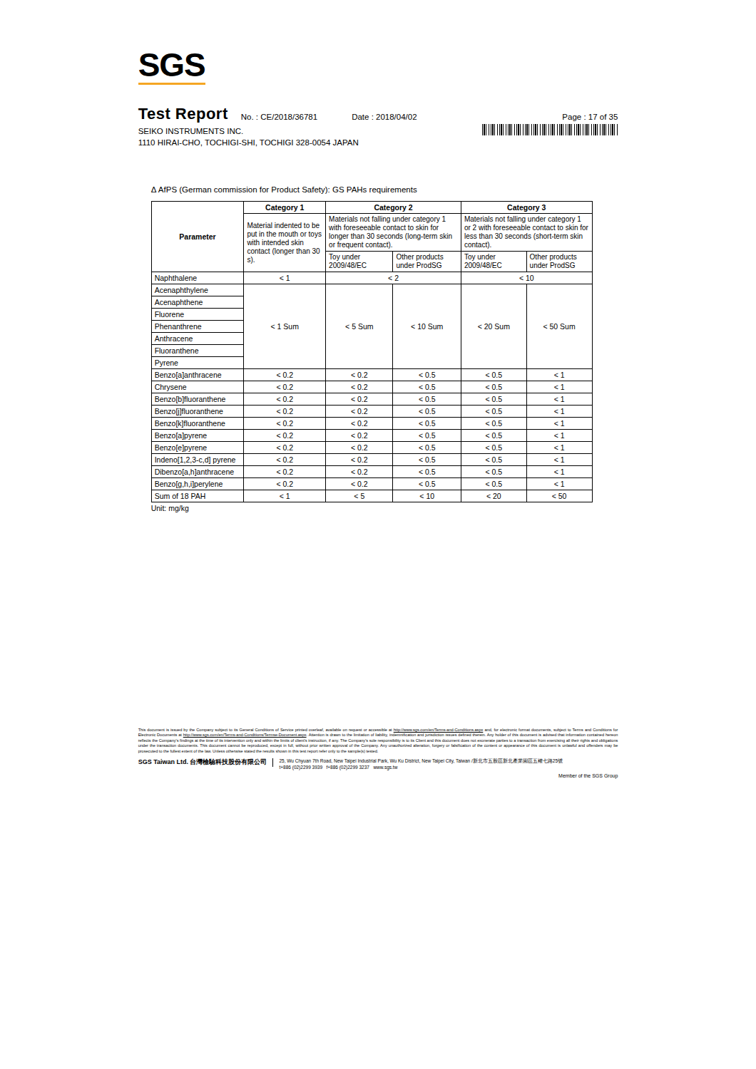SGS
Test Report No. : CE/2018/36781 Date : 2018/04/02 Page : 17 of 35
SEIKO INSTRUMENTS INC.
1110 HIRAI-CHO, TOCHIGI-SHI, TOCHIGI 328-0054 JAPAN
Δ AfPS (German commission for Product Safety): GS PAHs requirements
| Parameter | Category 1 | Category 2 | Category 3 |
| --- | --- | --- | --- |
| Material indented to be put in the mouth or toys with intended skin contact (longer than 30 s). | Materials not falling under category 1 with foreseeable contact to skin for longer than 30 seconds (long-term skin or frequent contact). | Materials not falling under category 1 or 2 with foreseeable contact to skin for less than 30 seconds (short-term skin contact). |
| Toy under 2009/48/EC | Other products under ProdSG | Toy under 2009/48/EC | Other products under ProdSG |
| Naphthalene | < 1 | < 2 | < 10 |
| Acenaphthylene | < 1 Sum | < 5 Sum | < 10 Sum | < 20 Sum | < 50 Sum |
| Acenaphthene |
| Fluorene |
| Phenanthrene |
| Anthracene |
| Fluoranthene |
| Pyrene |
| Benzo[a]anthracene | < 0.2 | < 0.2 | < 0.5 | < 0.5 | < 1 |
| Chrysene | < 0.2 | < 0.2 | < 0.5 | < 0.5 | < 1 |
| Benzo[b]fluoranthene | < 0.2 | < 0.2 | < 0.5 | < 0.5 | < 1 |
| Benzo[j]fluoranthene | < 0.2 | < 0.2 | < 0.5 | < 0.5 | < 1 |
| Benzo[k]fluoranthene | < 0.2 | < 0.2 | < 0.5 | < 0.5 | < 1 |
| Benzo[a]pyrene | < 0.2 | < 0.2 | < 0.5 | < 0.5 | < 1 |
| Benzo[e]pyrene | < 0.2 | < 0.2 | < 0.5 | < 0.5 | < 1 |
| Indeno[1,2,3-c,d] pyrene | < 0.2 | < 0.2 | < 0.5 | < 0.5 | < 1 |
| Dibenzo[a,h]anthracene | < 0.2 | < 0.2 | < 0.5 | < 0.5 | < 1 |
| Benzo[g,h,i]perylene | < 0.2 | < 0.2 | < 0.5 | < 0.5 | < 1 |
| Sum of 18 PAH | < 1 | < 5 | < 10 | < 20 | < 50 |
Unit: mg/kg
This document is issued by the Company subject to its General Conditions of Service printed overleaf, available on request or accessible at http://www.sgs.com/en/Terms-and-Conditions.aspx and, for electronic format documents, subject to Terms and Conditions for Electronic Documents at http://www.sgs.com/en/Terms-and-Conditions/Termse-Document.aspx. Attention is drawn to the limitation of liability, indemnification and jurisdiction issues defined therein. Any holder of this document is advised that information contained hereon reflects the Company's findings at the time of its intervention only and within the limits of client's instruction, if any. The Company's sole responsibility is to its Client and this document does not exonerate parties to a transaction from exercising all their rights and obligations under the transaction documents. This document cannot be reproduced, except in full, without prior written approval of the Company. Any unauthorized alteration, forgery or falsification of the content or appearance of this document is unlawful and offenders may be prosecuted to the fullest extent of the law. Unless otherwise stated the results shown in this test report refer only to the sample(s) tested.
SGS Taiwan Ltd. 台灣檢驗科技股份有限公司
25, Wu Chyuan 7th Road, New Taipei Industrial Park, Wu Ku District, New Taipei City, Taiwan /新北市五股區新北產業園區五權七路25號
t+886 (02)2299 3939 f+886 (02)2299 3237 www.sgs.tw
Member of the SGS Group